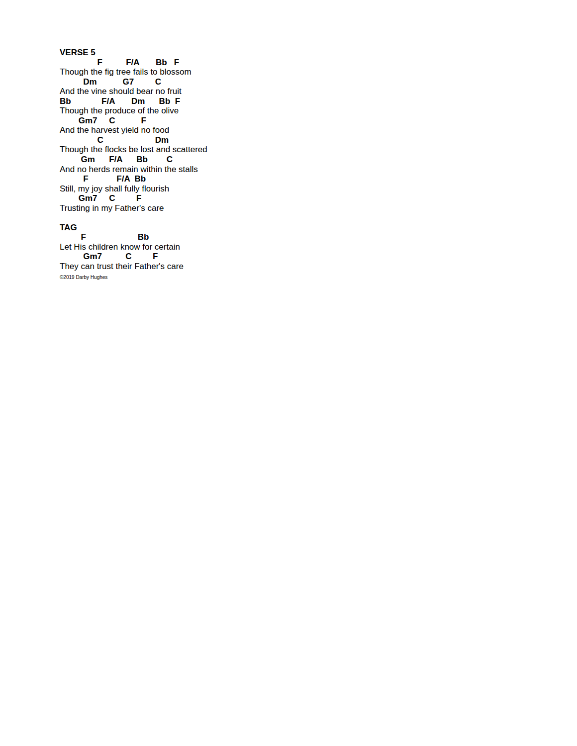VERSE 5
F F/A Bb F
Though the fig tree fails to blossom
Dm G7 C
And the vine should bear no fruit
Bb F/A Dm Bb F
Though the produce of the olive
Gm7 C F
And the harvest yield no food
C Dm
Though the flocks be lost and scattered
Gm F/A Bb C
And no herds remain within the stalls
F F/A Bb
Still, my joy shall fully flourish
Gm7 C F
Trusting in my Father's care
TAG
F Bb
Let His children know for certain
Gm7 C F
They can trust their Father's care
©2019 Darby Hughes